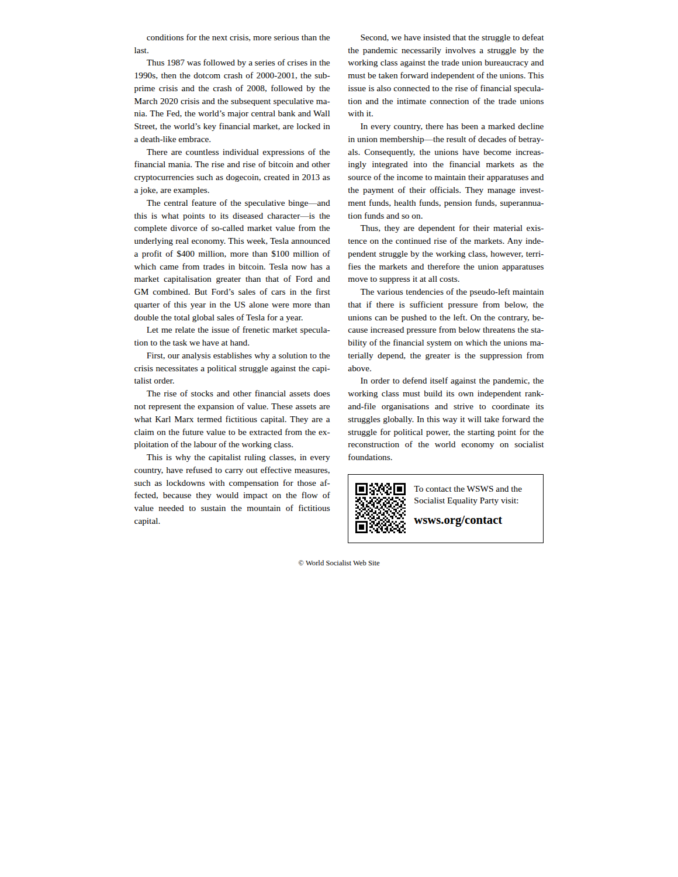conditions for the next crisis, more serious than the last.
Thus 1987 was followed by a series of crises in the 1990s, then the dotcom crash of 2000-2001, the subprime crisis and the crash of 2008, followed by the March 2020 crisis and the subsequent speculative mania. The Fed, the world’s major central bank and Wall Street, the world’s key financial market, are locked in a death-like embrace.
There are countless individual expressions of the financial mania. The rise and rise of bitcoin and other cryptocurrencies such as dogecoin, created in 2013 as a joke, are examples.
The central feature of the speculative binge—and this is what points to its diseased character—is the complete divorce of so-called market value from the underlying real economy. This week, Tesla announced a profit of $400 million, more than $100 million of which came from trades in bitcoin. Tesla now has a market capitalisation greater than that of Ford and GM combined. But Ford’s sales of cars in the first quarter of this year in the US alone were more than double the total global sales of Tesla for a year.
Let me relate the issue of frenetic market speculation to the task we have at hand.
First, our analysis establishes why a solution to the crisis necessitates a political struggle against the capitalist order.
The rise of stocks and other financial assets does not represent the expansion of value. These assets are what Karl Marx termed fictitious capital. They are a claim on the future value to be extracted from the exploitation of the labour of the working class.
This is why the capitalist ruling classes, in every country, have refused to carry out effective measures, such as lockdowns with compensation for those affected, because they would impact on the flow of value needed to sustain the mountain of fictitious capital.
Second, we have insisted that the struggle to defeat the pandemic necessarily involves a struggle by the working class against the trade union bureaucracy and must be taken forward independent of the unions. This issue is also connected to the rise of financial speculation and the intimate connection of the trade unions with it.
In every country, there has been a marked decline in union membership—the result of decades of betrayals. Consequently, the unions have become increasingly integrated into the financial markets as the source of the income to maintain their apparatuses and the payment of their officials. They manage investment funds, health funds, pension funds, superannuation funds and so on.
Thus, they are dependent for their material existence on the continued rise of the markets. Any independent struggle by the working class, however, terrifies the markets and therefore the union apparatuses move to suppress it at all costs.
The various tendencies of the pseudo-left maintain that if there is sufficient pressure from below, the unions can be pushed to the left. On the contrary, because increased pressure from below threatens the stability of the financial system on which the unions materially depend, the greater is the suppression from above.
In order to defend itself against the pandemic, the working class must build its own independent rank-and-file organisations and strive to coordinate its struggles globally. In this way it will take forward the struggle for political power, the starting point for the reconstruction of the world economy on socialist foundations.
To contact the WSWS and the Socialist Equality Party visit: wsws.org/contact
© World Socialist Web Site